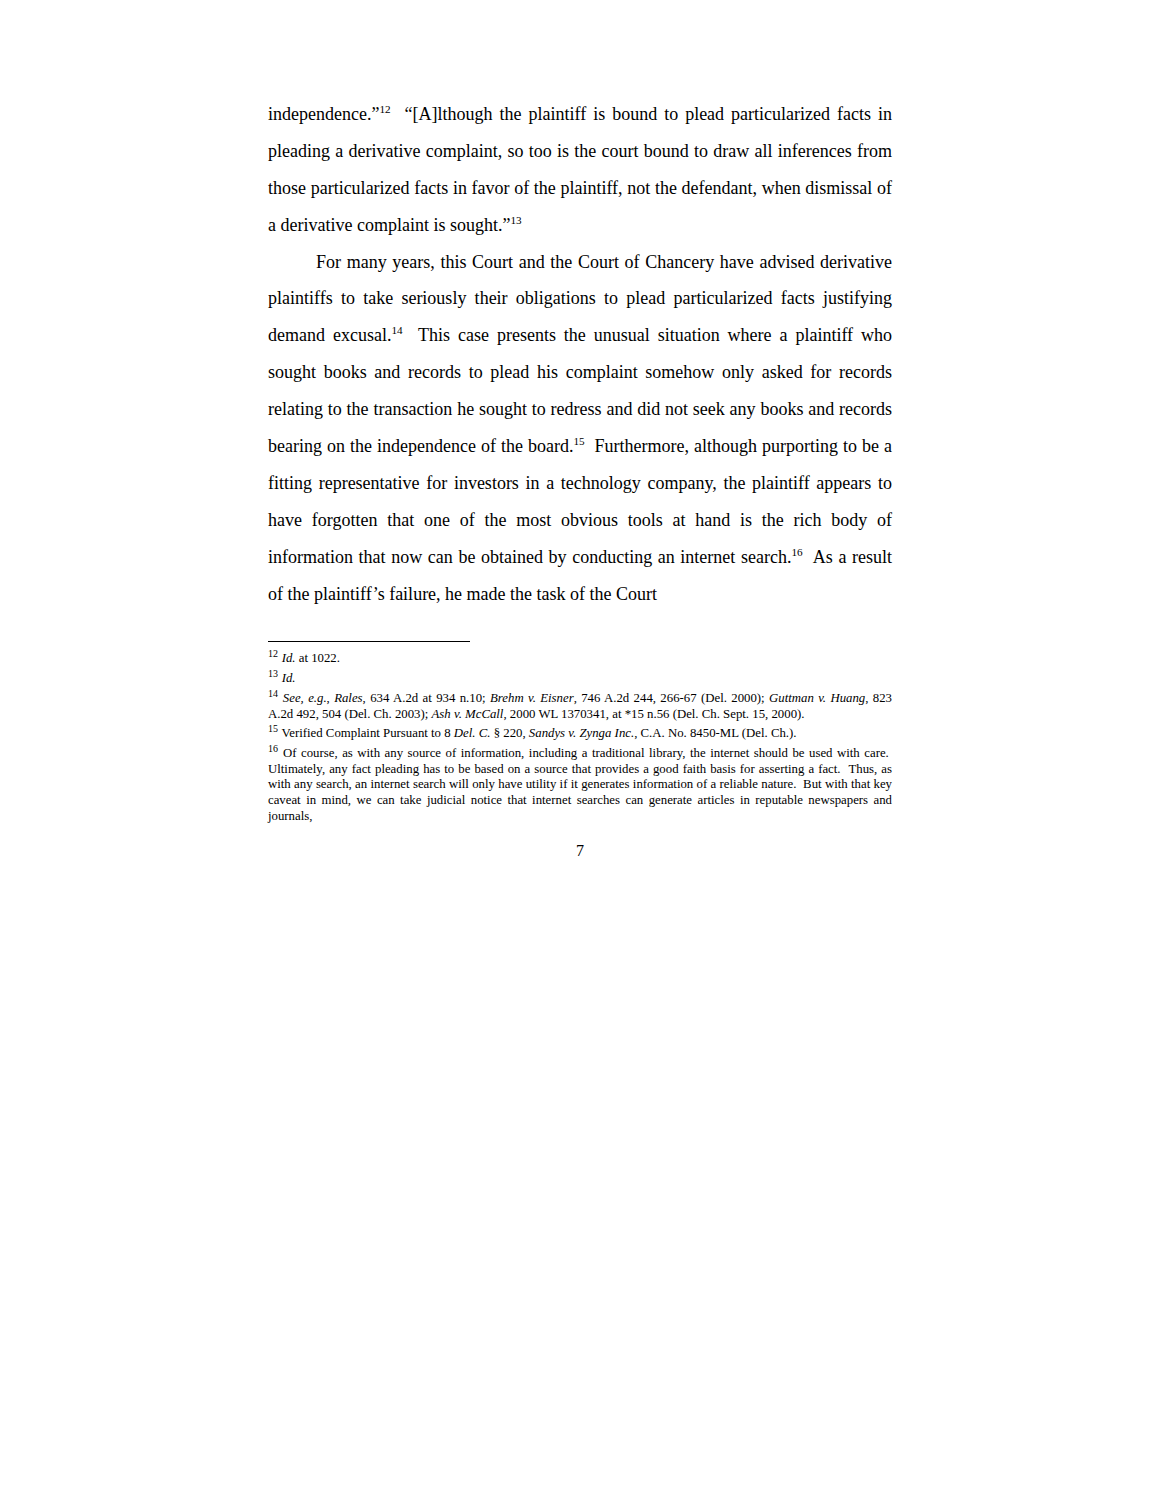independence.”12 “[A]lthough the plaintiff is bound to plead particularized facts in pleading a derivative complaint, so too is the court bound to draw all inferences from those particularized facts in favor of the plaintiff, not the defendant, when dismissal of a derivative complaint is sought.”13
For many years, this Court and the Court of Chancery have advised derivative plaintiffs to take seriously their obligations to plead particularized facts justifying demand excusal.14 This case presents the unusual situation where a plaintiff who sought books and records to plead his complaint somehow only asked for records relating to the transaction he sought to redress and did not seek any books and records bearing on the independence of the board.15 Furthermore, although purporting to be a fitting representative for investors in a technology company, the plaintiff appears to have forgotten that one of the most obvious tools at hand is the rich body of information that now can be obtained by conducting an internet search.16 As a result of the plaintiff’s failure, he made the task of the Court
12 Id. at 1022.
13 Id.
14 See, e.g., Rales, 634 A.2d at 934 n.10; Brehm v. Eisner, 746 A.2d 244, 266-67 (Del. 2000); Guttman v. Huang, 823 A.2d 492, 504 (Del. Ch. 2003); Ash v. McCall, 2000 WL 1370341, at *15 n.56 (Del. Ch. Sept. 15, 2000).
15 Verified Complaint Pursuant to 8 Del. C. § 220, Sandys v. Zynga Inc., C.A. No. 8450-ML (Del. Ch.).
16 Of course, as with any source of information, including a traditional library, the internet should be used with care. Ultimately, any fact pleading has to be based on a source that provides a good faith basis for asserting a fact. Thus, as with any search, an internet search will only have utility if it generates information of a reliable nature. But with that key caveat in mind, we can take judicial notice that internet searches can generate articles in reputable newspapers and journals,
7